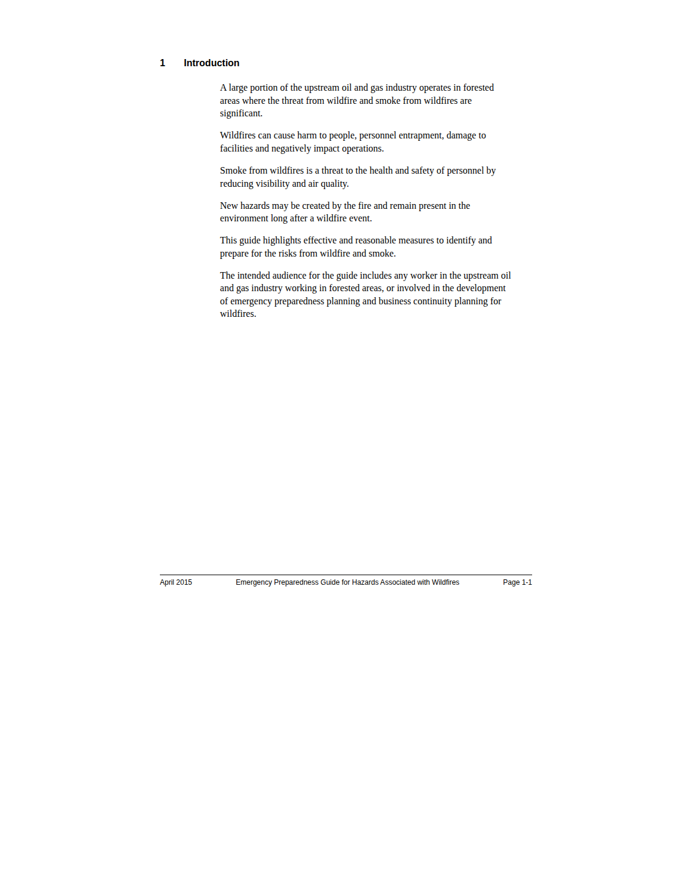1 Introduction
A large portion of the upstream oil and gas industry operates in forested areas where the threat from wildfire and smoke from wildfires are significant.
Wildfires can cause harm to people, personnel entrapment, damage to facilities and negatively impact operations.
Smoke from wildfires is a threat to the health and safety of personnel by reducing visibility and air quality.
New hazards may be created by the fire and remain present in the environment long after a wildfire event.
This guide highlights effective and reasonable measures to identify and prepare for the risks from wildfire and smoke.
The intended audience for the guide includes any worker in the upstream oil and gas industry working in forested areas, or involved in the development of emergency preparedness planning and business continuity planning for wildfires.
April 2015
Emergency Preparedness Guide for Hazards Associated with Wildfires
Page 1-1